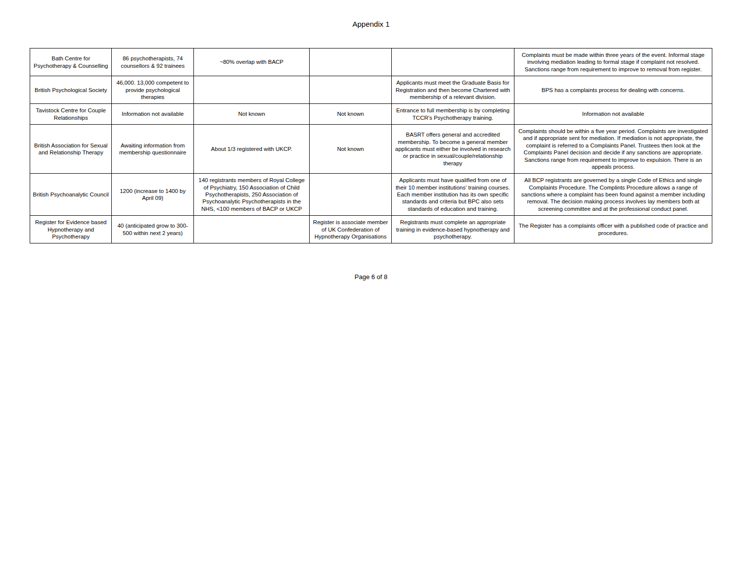Appendix 1
| Bath Centre for Psychotherapy & Counselling | 86 psychotherapists, 74 counsellors & 92 trainees | ~80% overlap with BACP | | | Complaints must be made within three years of the event. Informal stage involving mediation leading to formal stage if complaint not resolved. Sanctions range from requirement to improve to removal from register. |
| British Psychological Society | 46,000. 13,000 competent to provide psychological therapies | | | Applicants must meet the Graduate Basis for Registration and then become Chartered with membership of a relevant division. | BPS has a complaints process for dealing with concerns. |
| Tavistock Centre for Couple Relationships | Information not available | Not known | Not known | Entrance to full membership is by completing TCCR's Psychotherapy training. | Information not available |
| British Association for Sexual and Relationship Therapy | Awaiting information from membership questionnaire | About 1/3 registered with UKCP. | Not known | BASRT offers general and accredited membership. To become a general member applicants must either be involved in research or practice in sexual/couple/relationship therapy | Complaints should be within a five year period. Complaints are investigated and if appropriate sent for mediation. If mediation is not appropriate, the complaint is referred to a Complaints Panel. Trustees then look at the Complaints Panel decision and decide if any sanctions are appropriate. Sanctions range from requirement to improve to expulsion. There is an appeals process. |
| British Psychoanalytic Council | 1200 (increase to 1400 by April 09) | 140 registrants members of Royal College of Psychiatry, 150 Association of Child Psychotherapists, 250 Association of Psychoanalytic Psychotherapists in the NHS, <100 members of BACP or UKCP | | Applicants must have qualified from one of their 10 member institutions' training courses. Each member institution has its own specific standards and criteria but BPC also sets standards of education and training. | All BCP registrants are governed by a single Code of Ethics and single Complaints Procedure. The Complints Procedure allows a range of sanctions where a complaint has been found against a member including removal. The decision making process involves lay members both at screening committee and at the professional conduct panel. |
| Register for Evidence based Hypnotherapy and Psychotherapy | 40 (anticipated grow to 300-500 within next 2 years) | | Register is associate member of UK Confederation of Hypnotherapy Organisations | Registrants must complete an appropriate training in evidence-based hypnotherapy and psychotherapy. | The Register has a complaints officer with a published code of practice and procedures. |
Page 6 of 8